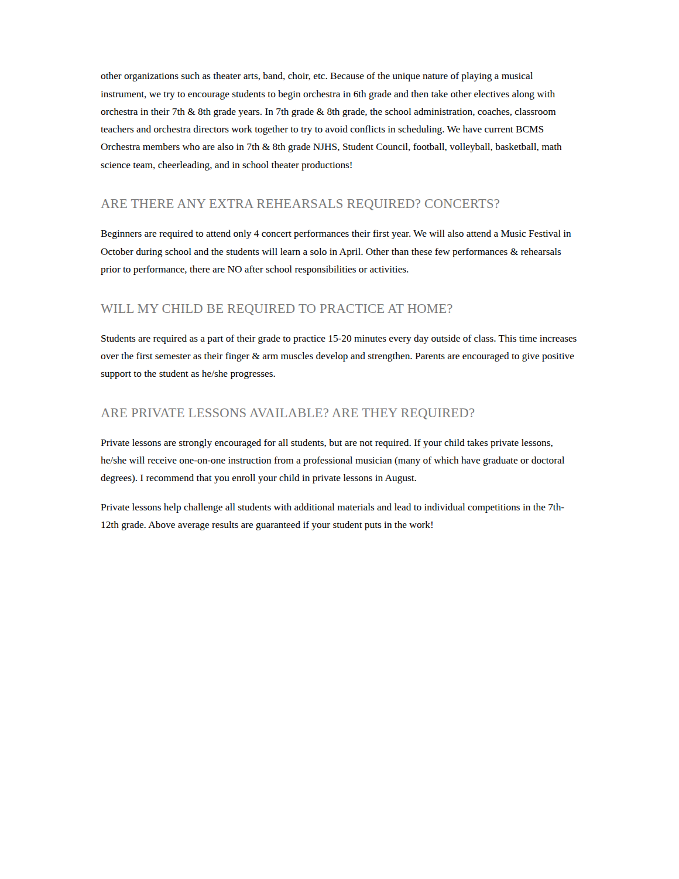other organizations such as theater arts, band, choir, etc. Because of the unique nature of playing a musical instrument, we try to encourage students to begin orchestra in 6th grade and then take other electives along with orchestra in their 7th & 8th grade years. In 7th grade & 8th grade, the school administration, coaches, classroom teachers and orchestra directors work together to try to avoid conflicts in scheduling. We have current BCMS Orchestra members who are also in 7th & 8th grade NJHS, Student Council, football, volleyball, basketball, math science team, cheerleading, and in school theater productions!
ARE THERE ANY EXTRA REHEARSALS REQUIRED? CONCERTS?
Beginners are required to attend only 4 concert performances their first year. We will also attend a Music Festival in October during school and the students will learn a solo in April. Other than these few performances & rehearsals prior to performance, there are NO after school responsibilities or activities.
WILL MY CHILD BE REQUIRED TO PRACTICE AT HOME?
Students are required as a part of their grade to practice 15-20 minutes every day outside of class. This time increases over the first semester as their finger & arm muscles develop and strengthen. Parents are encouraged to give positive support to the student as he/she progresses.
ARE PRIVATE LESSONS AVAILABLE? ARE THEY REQUIRED?
Private lessons are strongly encouraged for all students, but are not required. If your child takes private lessons, he/she will receive one-on-one instruction from a professional musician (many of which have graduate or doctoral degrees). I recommend that you enroll your child in private lessons in August.
Private lessons help challenge all students with additional materials and lead to individual competitions in the 7th-12th grade. Above average results are guaranteed if your student puts in the work!